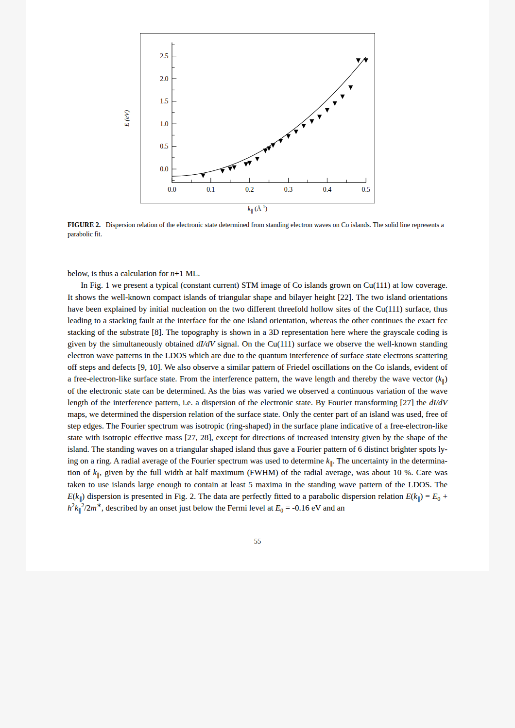E (eV) 0.0 0.5 1.0 1.5 2.0 2.5 0.0 0.1 0.2 0.3 0.4 0.5
k∥ (Å-1)
FIGURE 2. Dispersion relation of the electronic state determined from standing electron waves on Co islands. The solid line represents a parabolic fit.
below, is thus a calculation for n+1 ML.
In Fig. 1 we present a typical (constant current) STM image of Co islands grown on Cu(111) at low coverage. It shows the well-known compact islands of triangular shape and bilayer height [22]. The two island orientations have been explained by initial nucleation on the two different threefold hollow sites of the Cu(111) surface, thus leading to a stacking fault at the interface for the one island orientation, whereas the other continues the exact fcc stacking of the substrate [8]. The topography is shown in a 3D representation here where the grayscale coding is given by the simultaneously obtained dI/dV signal. On the Cu(111) surface we observe the well-known standing electron wave patterns in the LDOS which are due to the quantum interference of surface state electrons scattering off steps and defects [9, 10]. We also observe a similar pattern of Friedel oscillations on the Co islands, evident of a free-electron-like surface state. From the interference pattern, the wave length and thereby the wave vector (k∥) of the electronic state can be determined. As the bias was varied we observed a continuous variation of the wave length of the interference pattern, i.e. a dispersion of the electronic state. By Fourier transforming [27] the dI/dV maps, we determined the dispersion relation of the surface state. Only the center part of an island was used, free of step edges. The Fourier spectrum was isotropic (ring-shaped) in the surface plane indicative of a free-electron-like state with isotropic effective mass [27, 28], except for directions of increased intensity given by the shape of the island. The standing waves on a triangular shaped island thus gave a Fourier pattern of 6 distinct brighter spots lying on a ring. A radial average of the Fourier spectrum was used to determine k∥. The uncertainty in the determination of k∥, given by the full width at half maximum (FWHM) of the radial average, was about 10 %. Care was taken to use islands large enough to contain at least 5 maxima in the standing wave pattern of the LDOS. The E(k∥) dispersion is presented in Fig. 2. The data are perfectly fitted to a parabolic dispersion relation E(k∥) = E0 + ħ2k∥2/2m∗, described by an onset just below the Fermi level at E0 = -0.16 eV and an
55